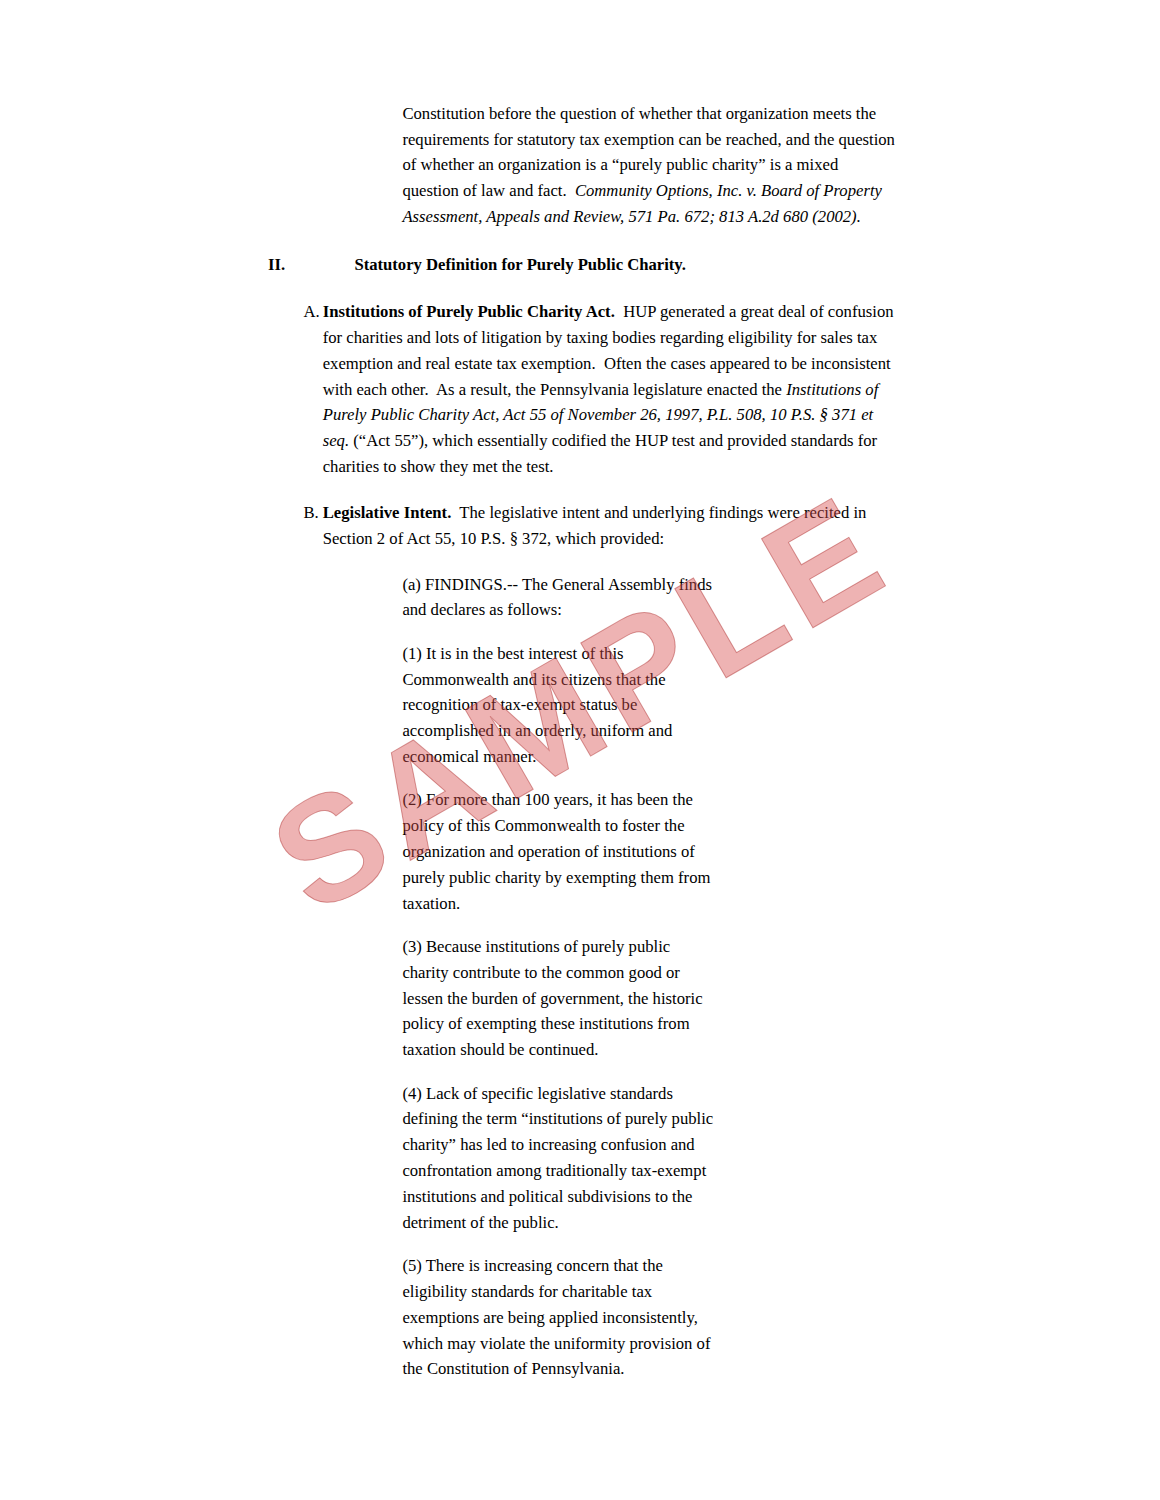SAMPLE
Constitution before the question of whether that organization meets the requirements for statutory tax exemption can be reached, and the question of whether an organization is a “purely public charity” is a mixed question of law and fact. Community Options, Inc. v. Board of Property Assessment, Appeals and Review, 571 Pa. 672; 813 A.2d 680 (2002).
II.
Statutory Definition for Purely Public Charity.
A.
Institutions of Purely Public Charity Act. HUP generated a great deal of confusion for charities and lots of litigation by taxing bodies regarding eligibility for sales tax exemption and real estate tax exemption. Often the cases appeared to be inconsistent with each other. As a result, the Pennsylvania legislature enacted the Institutions of Purely Public Charity Act, Act 55 of November 26, 1997, P.L. 508, 10 P.S. § 371 et seq. (“Act 55”), which essentially codified the HUP test and provided standards for charities to show they met the test.
B.
Legislative Intent. The legislative intent and underlying findings were recited in Section 2 of Act 55, 10 P.S. § 372, which provided:
(a) FINDINGS.-- The General Assembly finds and declares as follows:
(1) It is in the best interest of this Commonwealth and its citizens that the recognition of tax-exempt status be accomplished in an orderly, uniform and economical manner.
(2) For more than 100 years, it has been the policy of this Commonwealth to foster the organization and operation of institutions of purely public charity by exempting them from taxation.
(3) Because institutions of purely public charity contribute to the common good or lessen the burden of government, the historic policy of exempting these institutions from taxation should be continued.
(4) Lack of specific legislative standards defining the term “institutions of purely public charity” has led to increasing confusion and confrontation among traditionally tax-exempt institutions and political subdivisions to the detriment of the public.
(5) There is increasing concern that the eligibility standards for charitable tax exemptions are being applied inconsistently, which may violate the uniformity provision of the Constitution of Pennsylvania.